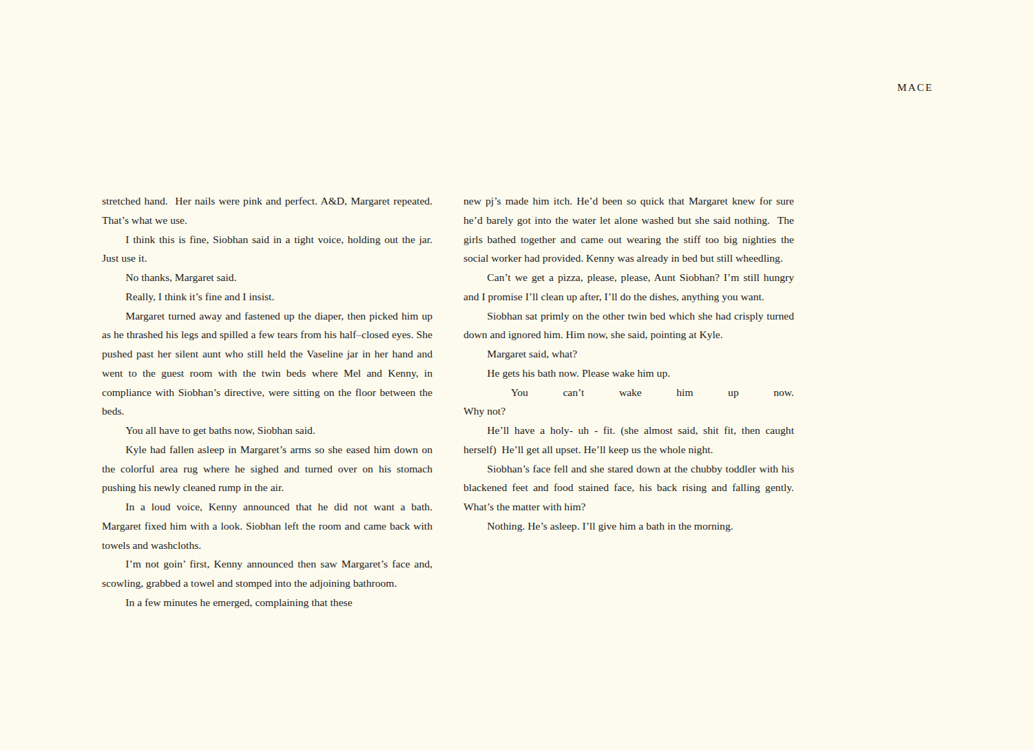Mace
stretched hand. Her nails were pink and perfect. A&D, Margaret repeated. That’s what we use.
I think this is fine, Siobhan said in a tight voice, holding out the jar. Just use it.
No thanks, Margaret said.
Really, I think it’s fine and I insist.
Margaret turned away and fastened up the diaper, then picked him up as he thrashed his legs and spilled a few tears from his half–closed eyes. She pushed past her silent aunt who still held the Vaseline jar in her hand and went to the guest room with the twin beds where Mel and Kenny, in compliance with Siobhan’s directive, were sitting on the floor between the beds.
You all have to get baths now, Siobhan said.
Kyle had fallen asleep in Margaret’s arms so she eased him down on the colorful area rug where he sighed and turned over on his stomach pushing his newly cleaned rump in the air.
In a loud voice, Kenny announced that he did not want a bath. Margaret fixed him with a look. Siobhan left the room and came back with towels and washcloths.
I’m not goin’ first, Kenny announced then saw Margaret’s face and, scowling, grabbed a towel and stomped into the adjoining bathroom.
In a few minutes he emerged, complaining that these
new pj’s made him itch. He’d been so quick that Margaret knew for sure he’d barely got into the water let alone washed but she said nothing. The girls bathed together and came out wearing the stiff too big nighties the social worker had provided. Kenny was already in bed but still wheedling.
Can’t we get a pizza, please, please, Aunt Siobhan? I’m still hungry and I promise I’ll clean up after, I’ll do the dishes, anything you want.
Siobhan sat primly on the other twin bed which she had crisply turned down and ignored him. Him now, she said, pointing at Kyle.
Margaret said, what?
He gets his bath now. Please wake him up.
You can’t wake him up now.
Why not?
He’ll have a holy- uh - fit. (she almost said, shit fit, then caught herself) He’ll get all upset. He’ll keep us the whole night.
Siobhan’s face fell and she stared down at the chubby toddler with his blackened feet and food stained face, his back rising and falling gently. What’s the matter with him?
Nothing. He’s asleep. I’ll give him a bath in the morning.